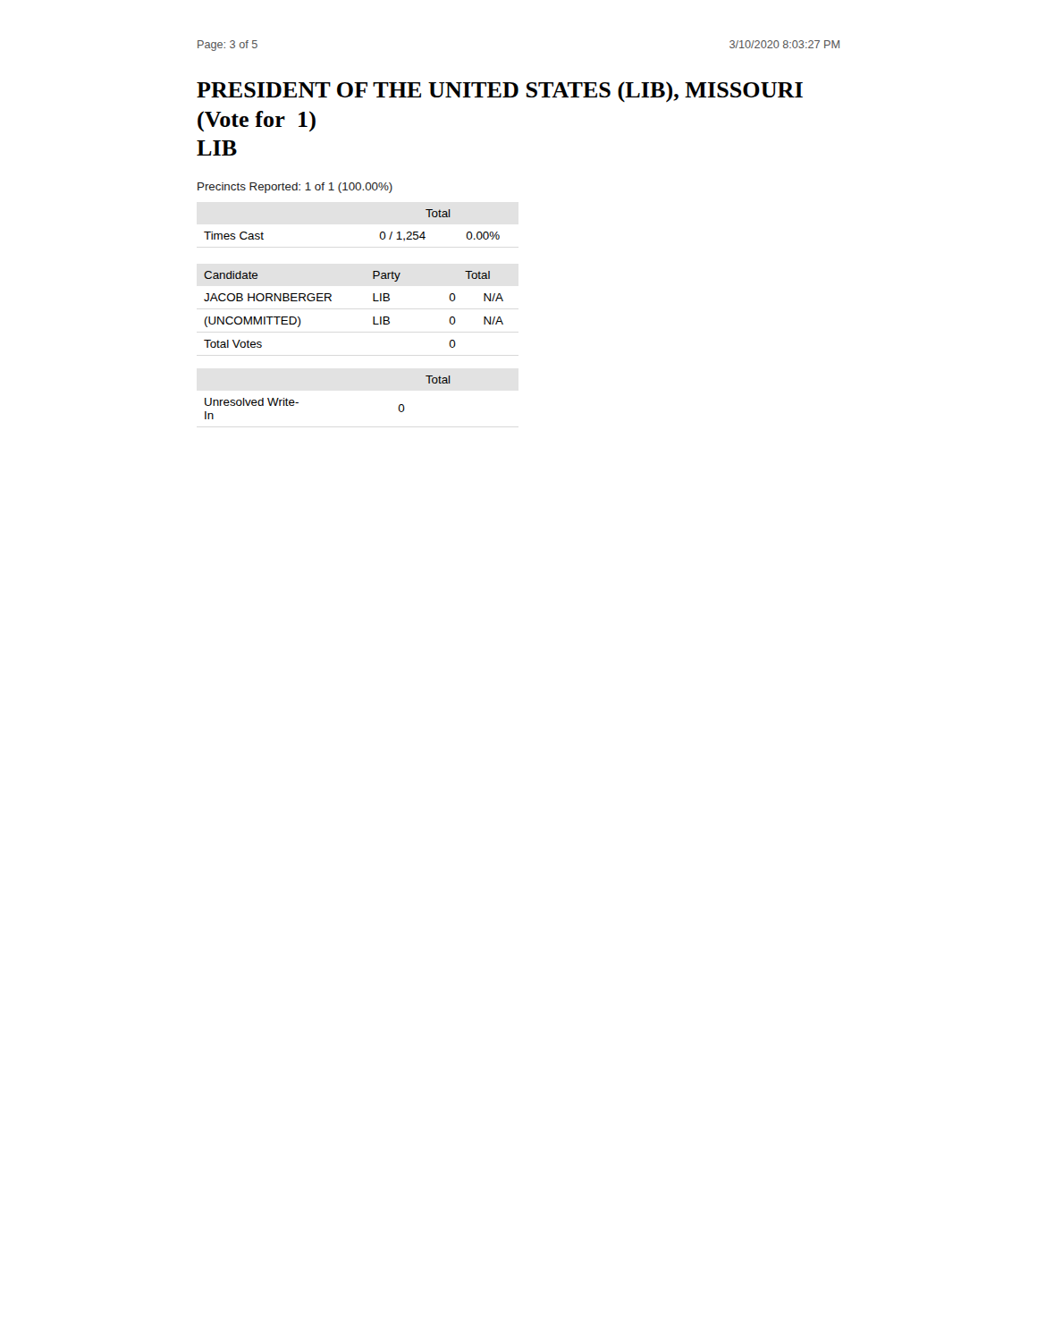Page: 3 of 5
3/10/2020 8:03:27 PM
PRESIDENT OF THE UNITED STATES (LIB), MISSOURI (Vote for 1)
LIB
Precincts Reported: 1 of 1 (100.00%)
| | | Total |
| --- | --- | --- |
| Times Cast | | 0 / 1,254 | 0.00% |
| Candidate | Party | Total |
| --- | --- | --- |
| JACOB HORNBERGER | LIB | 0 | N/A |
| (UNCOMMITTED) | LIB | 0 | N/A |
| Total Votes | | 0 | |
| | | Total |
| --- | --- | --- |
| Unresolved Write-In | | 0 | |